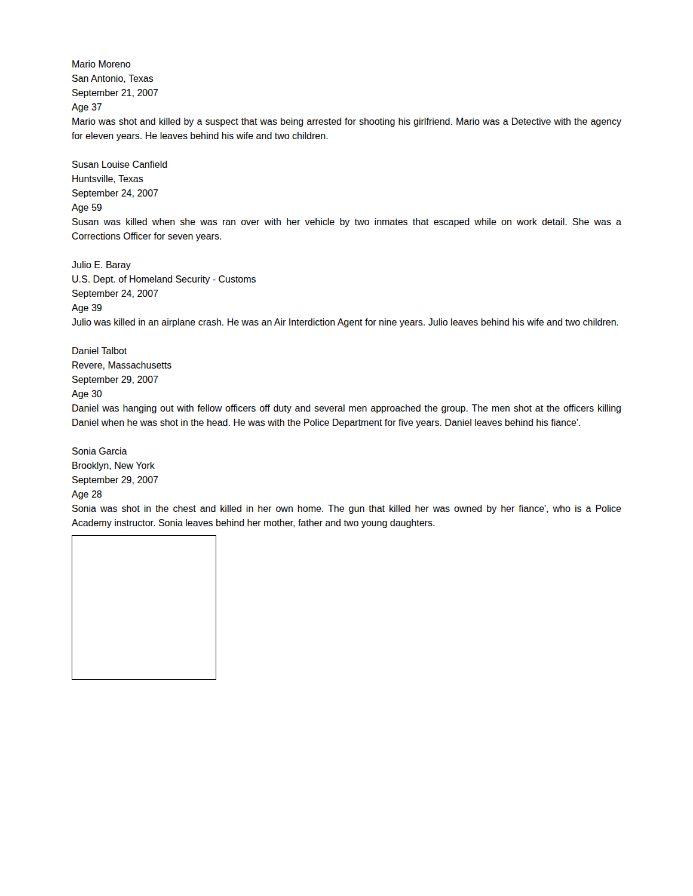Mario Moreno
San Antonio, Texas
September 21, 2007
Age 37
Mario was shot and killed by a suspect that was being arrested for shooting his girlfriend. Mario was a Detective with the agency for eleven years. He leaves behind his wife and two children.
Susan Louise Canfield
Huntsville, Texas
September 24, 2007
Age 59
Susan was killed when she was ran over with her vehicle by two inmates that escaped while on work detail. She was a Corrections Officer for seven years.
Julio E. Baray
U.S. Dept. of Homeland Security - Customs
September 24, 2007
Age 39
Julio was killed in an airplane crash. He was an Air Interdiction Agent for nine years. Julio leaves behind his wife and two children.
Daniel Talbot
Revere, Massachusetts
September 29, 2007
Age 30
Daniel was hanging out with fellow officers off duty and several men approached the group. The men shot at the officers killing Daniel when he was shot in the head. He was with the Police Department for five years. Daniel leaves behind his fiance'.
Sonia Garcia
Brooklyn, New York
September 29, 2007
Age 28
Sonia was shot in the chest and killed in her own home. The gun that killed her was owned by her fiance', who is a Police Academy instructor. Sonia leaves behind her mother, father and two young daughters.